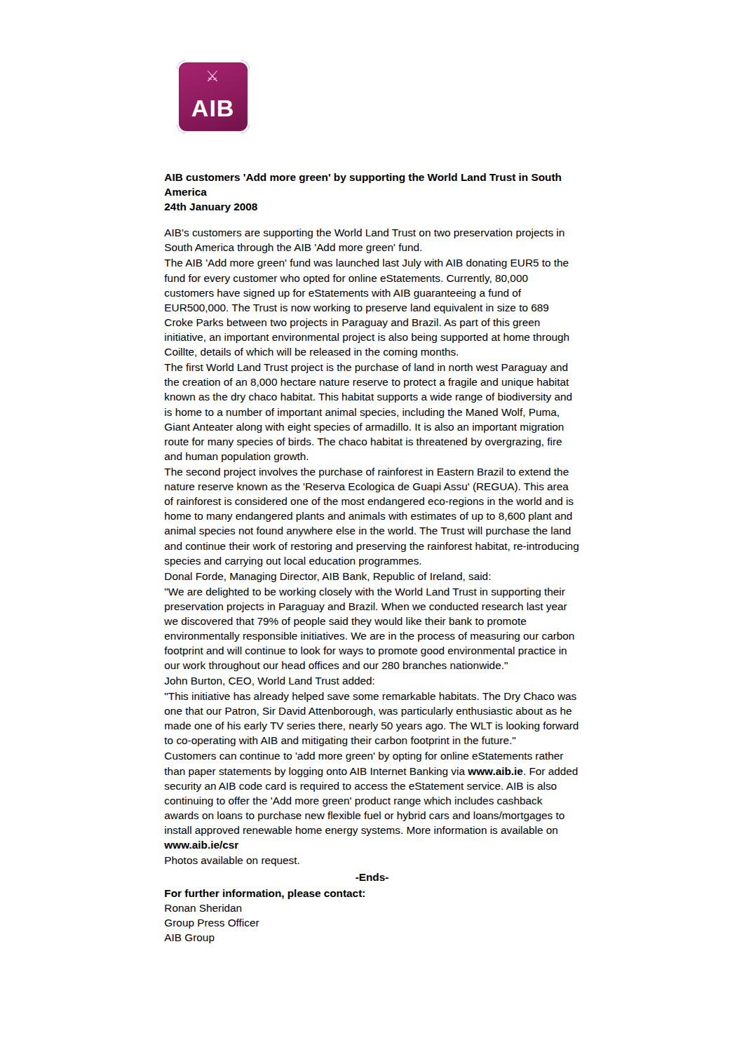⚔
AIB
AIB customers 'Add more green' by supporting the World Land Trust in South America
24th January 2008
AIB's customers are supporting the World Land Trust on two preservation projects in South America through the AIB 'Add more green' fund.
The AIB 'Add more green' fund was launched last July with AIB donating EUR5 to the fund for every customer who opted for online eStatements. Currently, 80,000 customers have signed up for eStatements with AIB guaranteeing a fund of EUR500,000. The Trust is now working to preserve land equivalent in size to 689 Croke Parks between two projects in Paraguay and Brazil. As part of this green initiative, an important environmental project is also being supported at home through Coillte, details of which will be released in the coming months.
The first World Land Trust project is the purchase of land in north west Paraguay and the creation of an 8,000 hectare nature reserve to protect a fragile and unique habitat known as the dry chaco habitat. This habitat supports a wide range of biodiversity and is home to a number of important animal species, including the Maned Wolf, Puma, Giant Anteater along with eight species of armadillo. It is also an important migration route for many species of birds. The chaco habitat is threatened by overgrazing, fire and human population growth.
The second project involves the purchase of rainforest in Eastern Brazil to extend the nature reserve known as the 'Reserva Ecologica de Guapi Assu' (REGUA). This area of rainforest is considered one of the most endangered eco-regions in the world and is home to many endangered plants and animals with estimates of up to 8,600 plant and animal species not found anywhere else in the world. The Trust will purchase the land and continue their work of restoring and preserving the rainforest habitat, re-introducing species and carrying out local education programmes.
Donal Forde, Managing Director, AIB Bank, Republic of Ireland, said:
"We are delighted to be working closely with the World Land Trust in supporting their preservation projects in Paraguay and Brazil. When we conducted research last year we discovered that 79% of people said they would like their bank to promote environmentally responsible initiatives. We are in the process of measuring our carbon footprint and will continue to look for ways to promote good environmental practice in our work throughout our head offices and our 280 branches nationwide."
John Burton, CEO, World Land Trust added:
"This initiative has already helped save some remarkable habitats. The Dry Chaco was one that our Patron, Sir David Attenborough, was particularly enthusiastic about as he made one of his early TV series there, nearly 50 years ago. The WLT is looking forward to co-operating with AIB and mitigating their carbon footprint in the future."
Customers can continue to 'add more green' by opting for online eStatements rather than paper statements by logging onto AIB Internet Banking via www.aib.ie. For added security an AIB code card is required to access the eStatement service. AIB is also continuing to offer the 'Add more green' product range which includes cashback awards on loans to purchase new flexible fuel or hybrid cars and loans/mortgages to install approved renewable home energy systems. More information is available on www.aib.ie/csr
Photos available on request.
-Ends-
For further information, please contact:
Ronan Sheridan
Group Press Officer
AIB Group